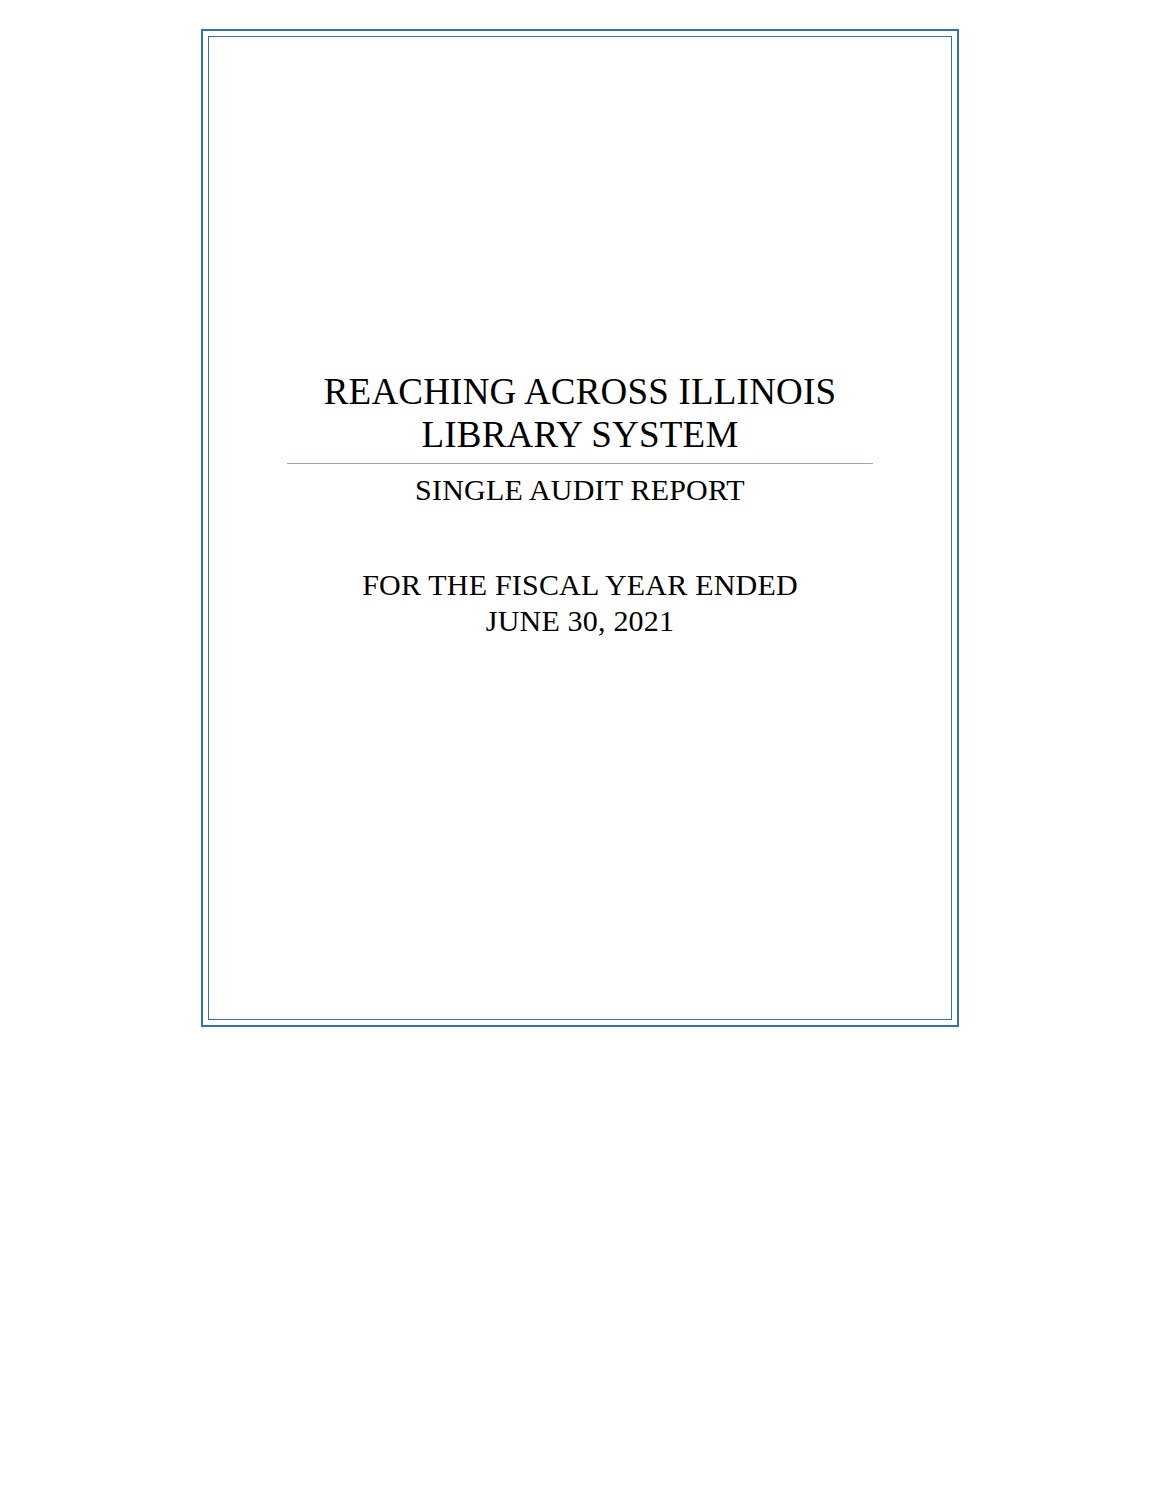REACHING ACROSS ILLINOIS
LIBRARY SYSTEM
SINGLE AUDIT REPORT
FOR THE FISCAL YEAR ENDED
JUNE 30, 2021